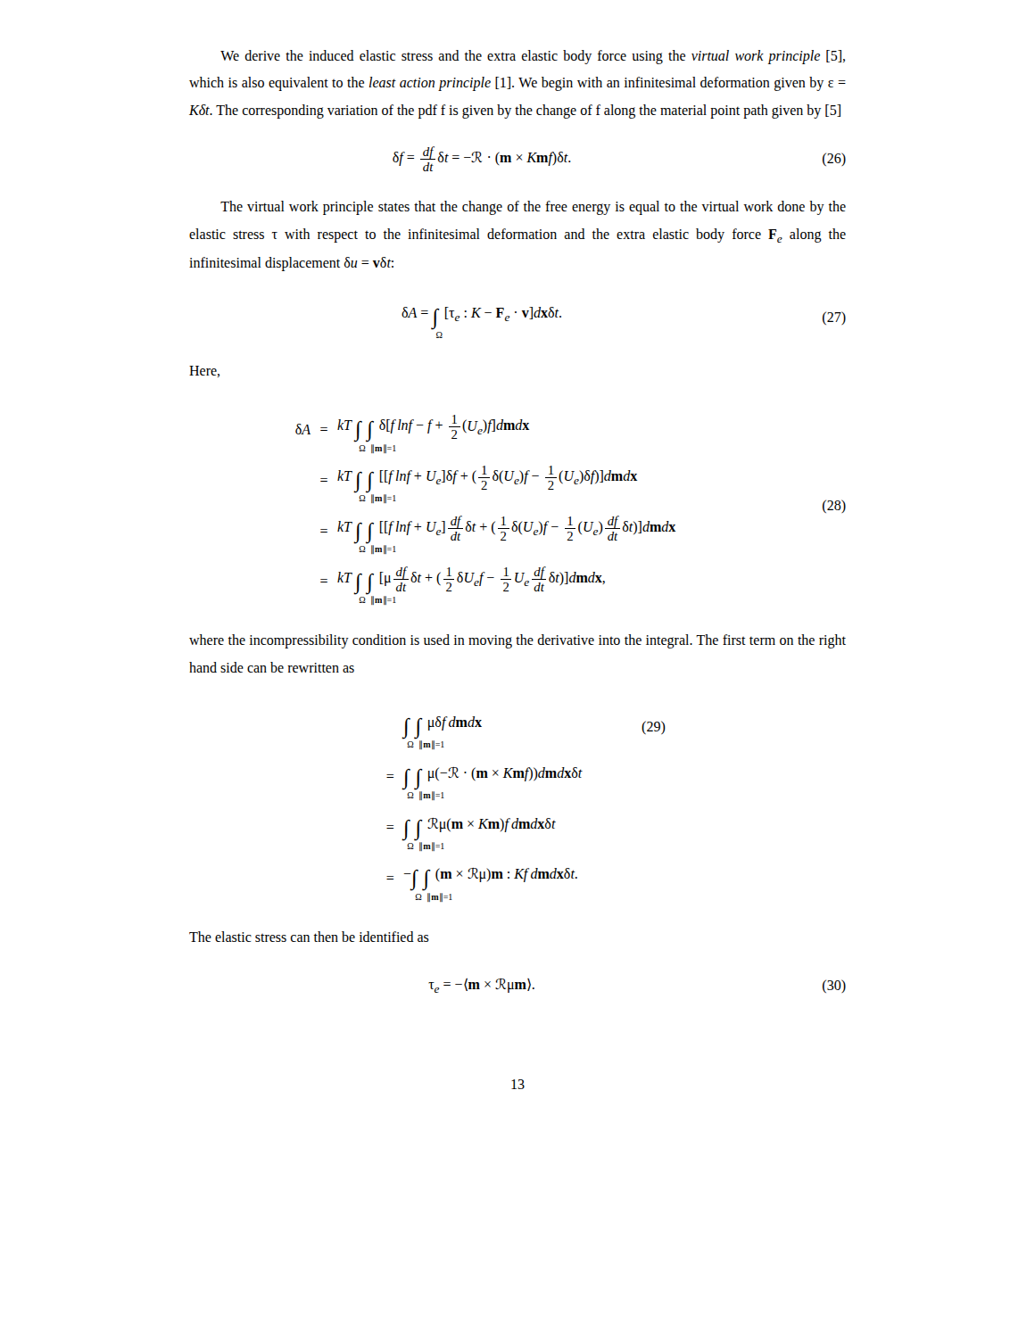We derive the induced elastic stress and the extra elastic body force using the virtual work principle [5], which is also equivalent to the least action principle [1]. We begin with an infinitesimal deformation given by ε = Kδt. The corresponding variation of the pdf f is given by the change of f along the material point path given by [5]
δf = df dtδt = −ℛ · (m × Kmf)δt.
(26)
The virtual work principle states that the change of the free energy is equal to the virtual work done by the elastic stress τ with respect to the infinitesimal deformation and the extra elastic body force Fe along the infinitesimal displacement δu = vδt:
δA = ∫Ω [τe : K − Fe · v]dxδt.
(27)
Here,
| δ A | = | kT ∫ Ω ∫ ∥ m ∥=1 δ[ f lnf − f + 1 2 ( U e ) f ] d m d x |
| | = | kT ∫ Ω ∫ ∥ m ∥=1 [[ f lnf + U e ]δ f + ( 1 2 δ( U e ) f − 1 2 ( U e )δ f )] d m d x |
| | = | kT ∫ Ω ∫ ∥ m ∥=1 [[ f lnf + U e ] df dt δ t + ( 1 2 δ( U e ) f − 1 2 ( U e ) df dt δ t )] d m d x |
| | = | kT ∫ Ω ∫ ∥ m ∥=1 [μ df dt δ t + ( 1 2 δ U e f − 1 2 U e df dt δ t )] d m d x , |
(28)
where the incompressibility condition is used in moving the derivative into the integral. The first term on the right hand side can be rewritten as
| | | ∫ Ω ∫ ∥ m ∥=1 μδ f d m d x | (29) |
| | = | ∫ Ω ∫ ∥ m ∥=1 μ(− ℛ · ( m × K m f )) d m d x δ t | |
| | = | ∫ Ω ∫ ∥ m ∥=1 ℛ μ( m × K m ) f d m d x δ t | |
| | = | − ∫ Ω ∫ ∥ m ∥=1 ( m × ℛ μ) m : Kf d m d x δ t . | |
The elastic stress can then be identified as
τe = −⟨m × ℛμm⟩.
(30)
13